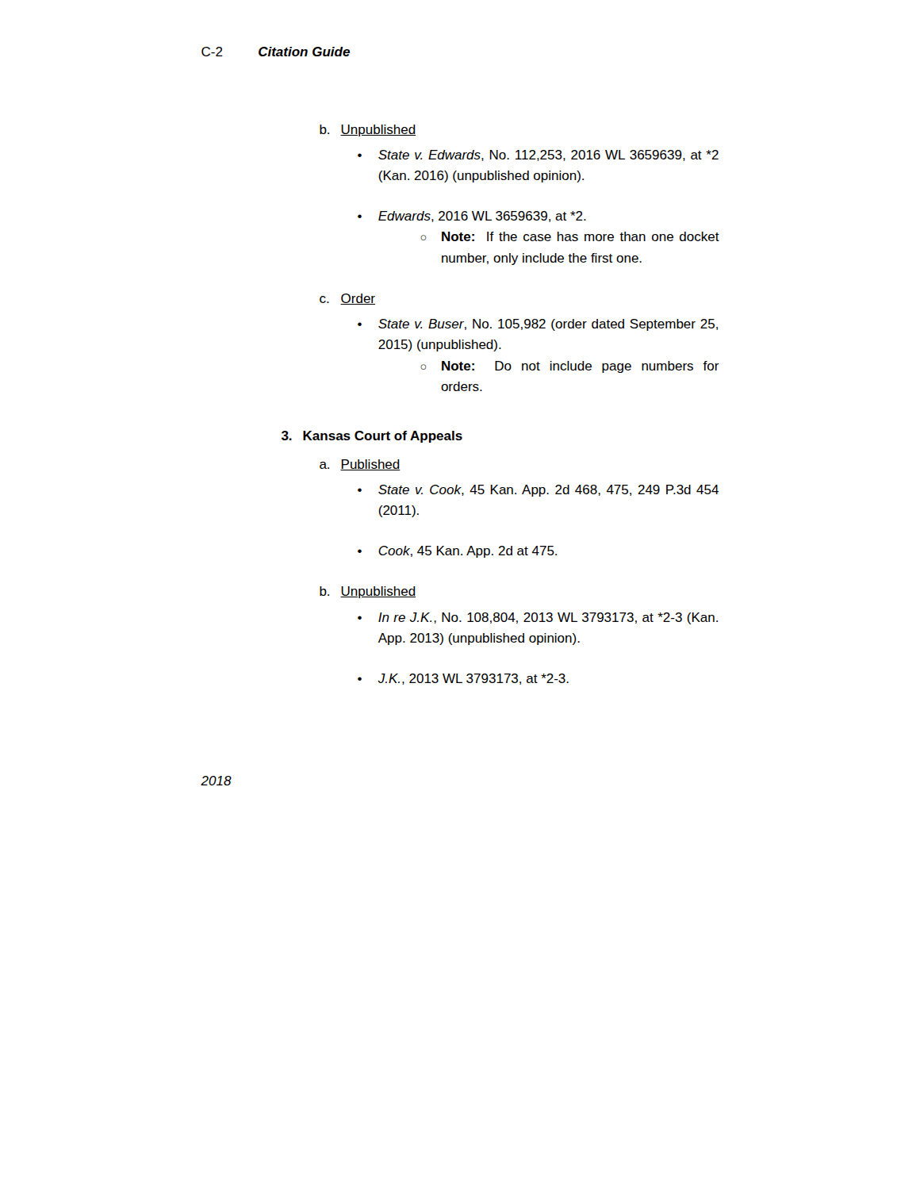C-2 Citation Guide
b. Unpublished
State v. Edwards, No. 112,253, 2016 WL 3659639, at *2 (Kan. 2016) (unpublished opinion).
Edwards, 2016 WL 3659639, at *2.
Note: If the case has more than one docket number, only include the first one.
c. Order
State v. Buser, No. 105,982 (order dated September 25, 2015) (unpublished).
Note: Do not include page numbers for orders.
3. Kansas Court of Appeals
a. Published
State v. Cook, 45 Kan. App. 2d 468, 475, 249 P.3d 454 (2011).
Cook, 45 Kan. App. 2d at 475.
b. Unpublished
In re J.K., No. 108,804, 2013 WL 3793173, at *2-3 (Kan. App. 2013) (unpublished opinion).
J.K., 2013 WL 3793173, at *2-3.
2018